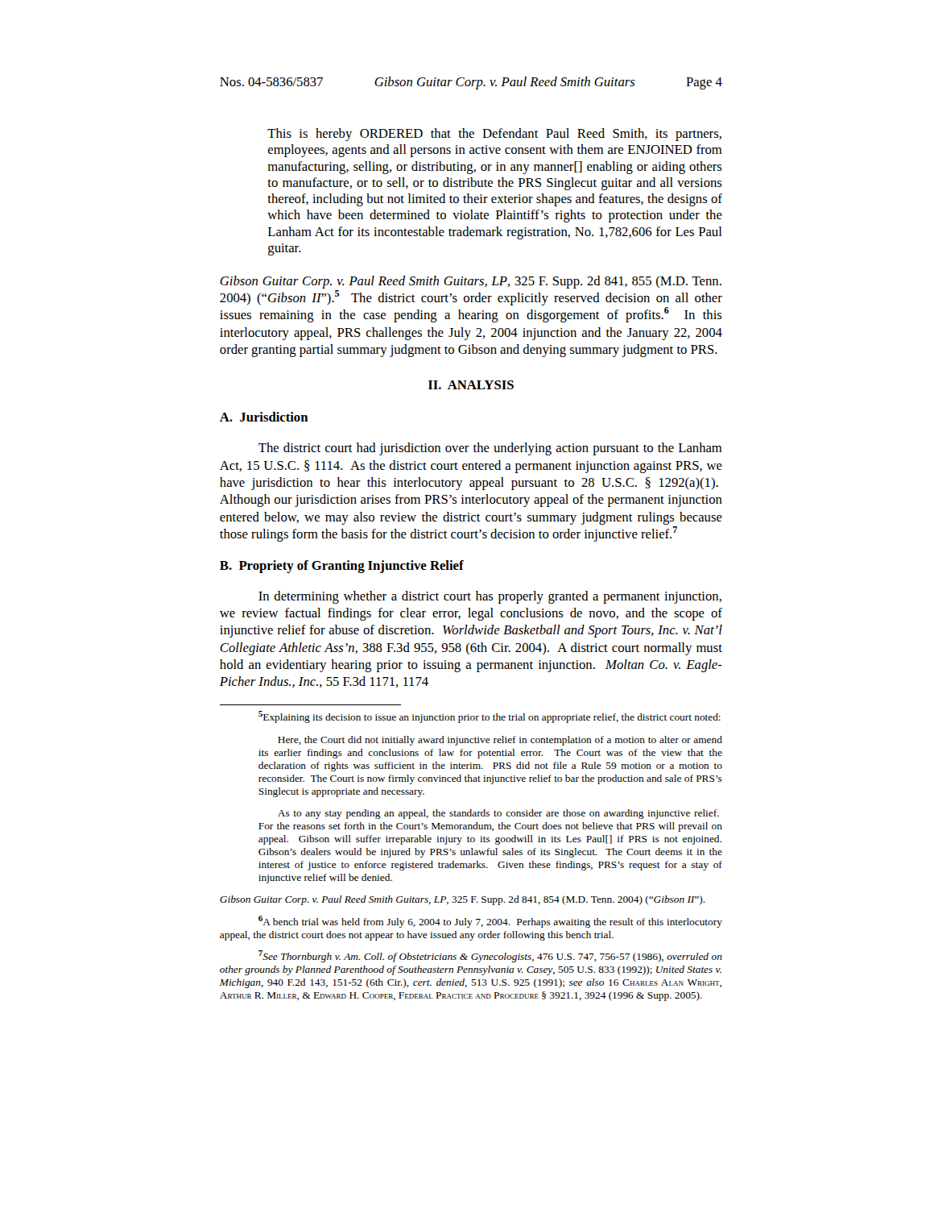Nos. 04-5836/5837
Gibson Guitar Corp. v. Paul Reed Smith Guitars
Page 4
This is hereby ORDERED that the Defendant Paul Reed Smith, its partners, employees, agents and all persons in active consent with them are ENJOINED from manufacturing, selling, or distributing, or in any manner[] enabling or aiding others to manufacture, or to sell, or to distribute the PRS Singlecut guitar and all versions thereof, including but not limited to their exterior shapes and features, the designs of which have been determined to violate Plaintiff’s rights to protection under the Lanham Act for its incontestable trademark registration, No. 1,782,606 for Les Paul guitar.
Gibson Guitar Corp. v. Paul Reed Smith Guitars, LP, 325 F. Supp. 2d 841, 855 (M.D. Tenn. 2004) (“Gibson II”).5 The district court’s order explicitly reserved decision on all other issues remaining in the case pending a hearing on disgorgement of profits.6 In this interlocutory appeal, PRS challenges the July 2, 2004 injunction and the January 22, 2004 order granting partial summary judgment to Gibson and denying summary judgment to PRS.
II. ANALYSIS
A. Jurisdiction
The district court had jurisdiction over the underlying action pursuant to the Lanham Act, 15 U.S.C. § 1114. As the district court entered a permanent injunction against PRS, we have jurisdiction to hear this interlocutory appeal pursuant to 28 U.S.C. § 1292(a)(1). Although our jurisdiction arises from PRS’s interlocutory appeal of the permanent injunction entered below, we may also review the district court’s summary judgment rulings because those rulings form the basis for the district court’s decision to order injunctive relief.7
B. Propriety of Granting Injunctive Relief
In determining whether a district court has properly granted a permanent injunction, we review factual findings for clear error, legal conclusions de novo, and the scope of injunctive relief for abuse of discretion. Worldwide Basketball and Sport Tours, Inc. v. Nat’l Collegiate Athletic Ass’n, 388 F.3d 955, 958 (6th Cir. 2004). A district court normally must hold an evidentiary hearing prior to issuing a permanent injunction. Moltan Co. v. Eagle-Picher Indus., Inc., 55 F.3d 1171, 1174
5 Explaining its decision to issue an injunction prior to the trial on appropriate relief, the district court noted:
Here, the Court did not initially award injunctive relief in contemplation of a motion to alter or amend its earlier findings and conclusions of law for potential error. The Court was of the view that the declaration of rights was sufficient in the interim. PRS did not file a Rule 59 motion or a motion to reconsider. The Court is now firmly convinced that injunctive relief to bar the production and sale of PRS’s Singlecut is appropriate and necessary.
As to any stay pending an appeal, the standards to consider are those on awarding injunctive relief. For the reasons set forth in the Court’s Memorandum, the Court does not believe that PRS will prevail on appeal. Gibson will suffer irreparable injury to its goodwill in its Les Paul[] if PRS is not enjoined. Gibson’s dealers would be injured by PRS’s unlawful sales of its Singlecut. The Court deems it in the interest of justice to enforce registered trademarks. Given these findings, PRS’s request for a stay of injunctive relief will be denied.
Gibson Guitar Corp. v. Paul Reed Smith Guitars, LP, 325 F. Supp. 2d 841, 854 (M.D. Tenn. 2004) (“Gibson II”).
6 A bench trial was held from July 6, 2004 to July 7, 2004. Perhaps awaiting the result of this interlocutory appeal, the district court does not appear to have issued any order following this bench trial.
7 See Thornburgh v. Am. Coll. of Obstetricians & Gynecologists, 476 U.S. 747, 756-57 (1986), overruled on other grounds by Planned Parenthood of Southeastern Pennsylvania v. Casey, 505 U.S. 833 (1992)); United States v. Michigan, 940 F.2d 143, 151-52 (6th Cir.), cert. denied, 513 U.S. 925 (1991); see also 16 Charles Alan Wright, Arthur R. Miller, & Edward H. Cooper, Federal Practice and Procedure § 3921.1, 3924 (1996 & Supp. 2005).